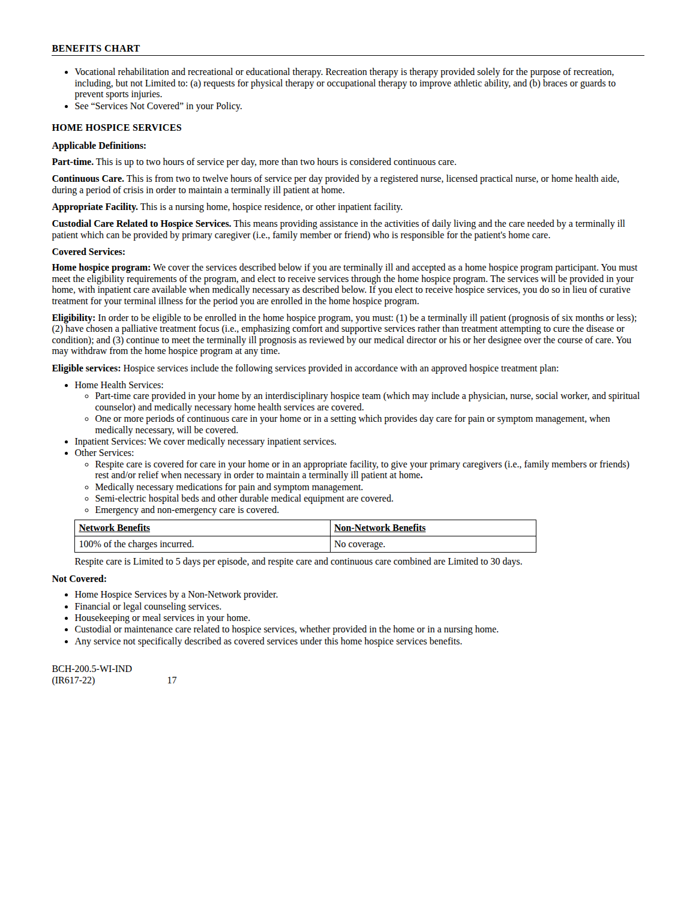BENEFITS CHART
Vocational rehabilitation and recreational or educational therapy. Recreation therapy is therapy provided solely for the purpose of recreation, including, but not Limited to: (a) requests for physical therapy or occupational therapy to improve athletic ability, and (b) braces or guards to prevent sports injuries.
See “Services Not Covered” in your Policy.
HOME HOSPICE SERVICES
Applicable Definitions:
Part-time. This is up to two hours of service per day, more than two hours is considered continuous care.
Continuous Care. This is from two to twelve hours of service per day provided by a registered nurse, licensed practical nurse, or home health aide, during a period of crisis in order to maintain a terminally ill patient at home.
Appropriate Facility. This is a nursing home, hospice residence, or other inpatient facility.
Custodial Care Related to Hospice Services. This means providing assistance in the activities of daily living and the care needed by a terminally ill patient which can be provided by primary caregiver (i.e., family member or friend) who is responsible for the patient's home care.
Covered Services:
Home hospice program: We cover the services described below if you are terminally ill and accepted as a home hospice program participant. You must meet the eligibility requirements of the program, and elect to receive services through the home hospice program. The services will be provided in your home, with inpatient care available when medically necessary as described below. If you elect to receive hospice services, you do so in lieu of curative treatment for your terminal illness for the period you are enrolled in the home hospice program.
Eligibility: In order to be eligible to be enrolled in the home hospice program, you must: (1) be a terminally ill patient (prognosis of six months or less); (2) have chosen a palliative treatment focus (i.e., emphasizing comfort and supportive services rather than treatment attempting to cure the disease or condition); and (3) continue to meet the terminally ill prognosis as reviewed by our medical director or his or her designee over the course of care. You may withdraw from the home hospice program at any time.
Eligible services: Hospice services include the following services provided in accordance with an approved hospice treatment plan:
Home Health Services:
Part-time care provided in your home by an interdisciplinary hospice team (which may include a physician, nurse, social worker, and spiritual counselor) and medically necessary home health services are covered.
One or more periods of continuous care in your home or in a setting which provides day care for pain or symptom management, when medically necessary, will be covered.
Inpatient Services: We cover medically necessary inpatient services.
Other Services:
Respite care is covered for care in your home or in an appropriate facility, to give your primary caregivers (i.e., family members or friends) rest and/or relief when necessary in order to maintain a terminally ill patient at home.
Medically necessary medications for pain and symptom management.
Semi-electric hospital beds and other durable medical equipment are covered.
Emergency and non-emergency care is covered.
| Network Benefits | Non-Network Benefits |
| --- | --- |
| 100% of the charges incurred. | No coverage. |
Respite care is Limited to 5 days per episode, and respite care and continuous care combined are Limited to 30 days.
Not Covered:
Home Hospice Services by a Non-Network provider.
Financial or legal counseling services.
Housekeeping or meal services in your home.
Custodial or maintenance care related to hospice services, whether provided in the home or in a nursing home.
Any service not specifically described as covered services under this home hospice services benefits.
BCH-200.5-WI-IND
(IR617-22) 17